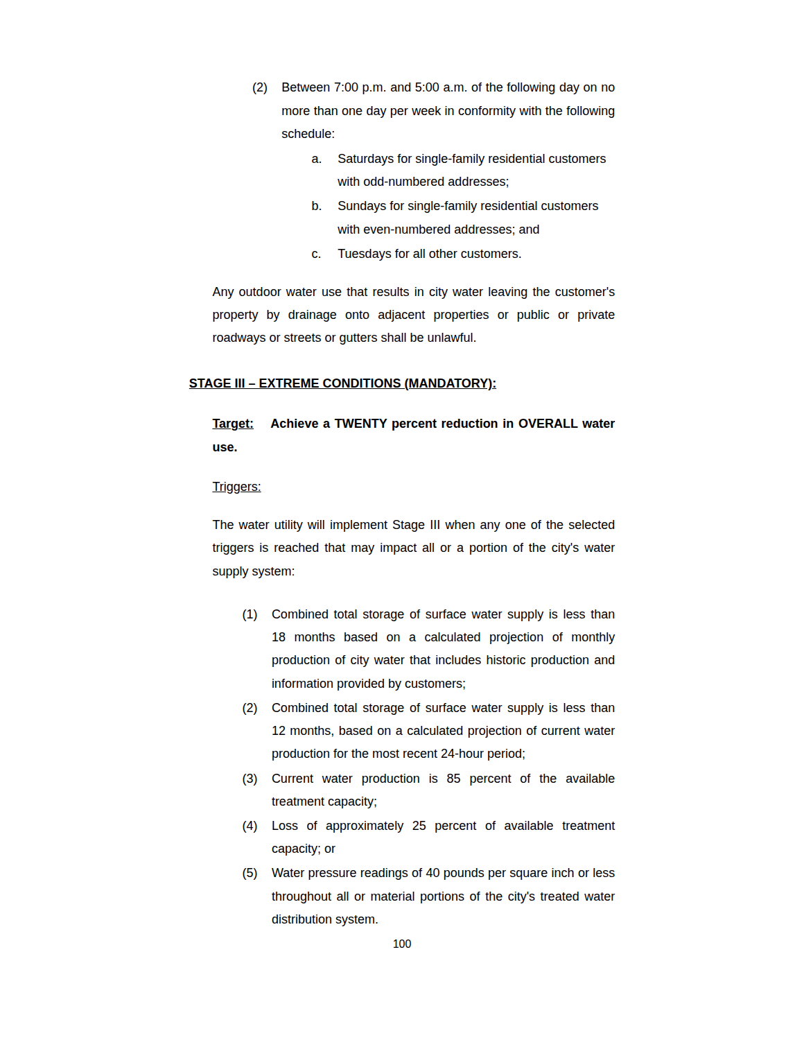(2) Between 7:00 p.m. and 5:00 a.m. of the following day on no more than one day per week in conformity with the following schedule:
a. Saturdays for single-family residential customers with odd-numbered addresses;
b. Sundays for single-family residential customers with even-numbered addresses; and
c. Tuesdays for all other customers.
Any outdoor water use that results in city water leaving the customer's property by drainage onto adjacent properties or public or private roadways or streets or gutters shall be unlawful.
STAGE III – EXTREME CONDITIONS (MANDATORY):
Target: Achieve a TWENTY percent reduction in OVERALL water use.
Triggers:
The water utility will implement Stage III when any one of the selected triggers is reached that may impact all or a portion of the city's water supply system:
(1) Combined total storage of surface water supply is less than 18 months based on a calculated projection of monthly production of city water that includes historic production and information provided by customers;
(2) Combined total storage of surface water supply is less than 12 months, based on a calculated projection of current water production for the most recent 24-hour period;
(3) Current water production is 85 percent of the available treatment capacity;
(4) Loss of approximately 25 percent of available treatment capacity; or
(5) Water pressure readings of 40 pounds per square inch or less throughout all or material portions of the city's treated water distribution system.
100